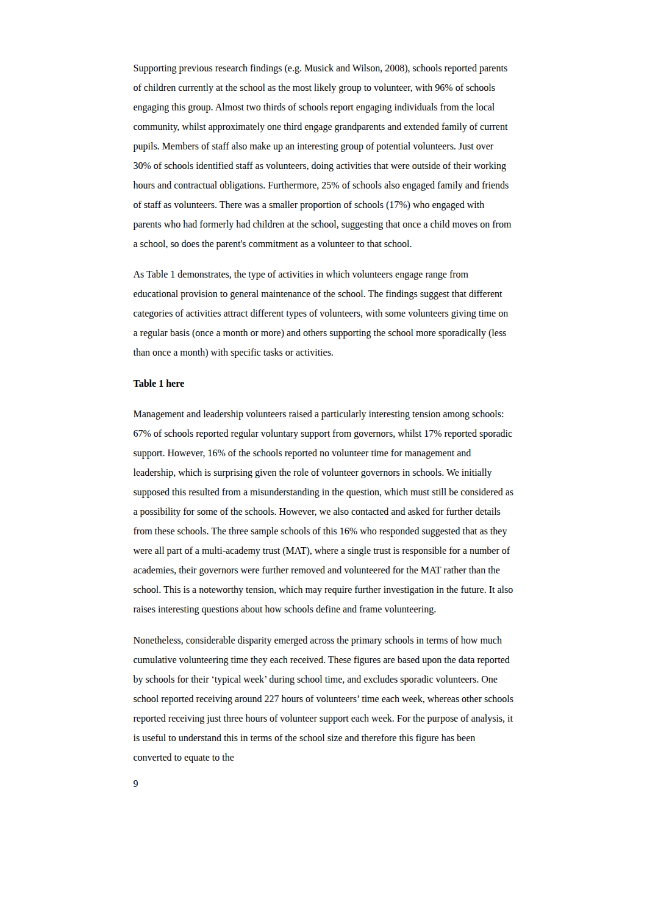Supporting previous research findings (e.g. Musick and Wilson, 2008), schools reported parents of children currently at the school as the most likely group to volunteer, with 96% of schools engaging this group. Almost two thirds of schools report engaging individuals from the local community, whilst approximately one third engage grandparents and extended family of current pupils. Members of staff also make up an interesting group of potential volunteers. Just over 30% of schools identified staff as volunteers, doing activities that were outside of their working hours and contractual obligations. Furthermore, 25% of schools also engaged family and friends of staff as volunteers. There was a smaller proportion of schools (17%) who engaged with parents who had formerly had children at the school, suggesting that once a child moves on from a school, so does the parent's commitment as a volunteer to that school.
As Table 1 demonstrates, the type of activities in which volunteers engage range from educational provision to general maintenance of the school. The findings suggest that different categories of activities attract different types of volunteers, with some volunteers giving time on a regular basis (once a month or more) and others supporting the school more sporadically (less than once a month) with specific tasks or activities.
Table 1 here
Management and leadership volunteers raised a particularly interesting tension among schools: 67% of schools reported regular voluntary support from governors, whilst 17% reported sporadic support. However, 16% of the schools reported no volunteer time for management and leadership, which is surprising given the role of volunteer governors in schools. We initially supposed this resulted from a misunderstanding in the question, which must still be considered as a possibility for some of the schools. However, we also contacted and asked for further details from these schools. The three sample schools of this 16% who responded suggested that as they were all part of a multi-academy trust (MAT), where a single trust is responsible for a number of academies, their governors were further removed and volunteered for the MAT rather than the school. This is a noteworthy tension, which may require further investigation in the future. It also raises interesting questions about how schools define and frame volunteering.
Nonetheless, considerable disparity emerged across the primary schools in terms of how much cumulative volunteering time they each received. These figures are based upon the data reported by schools for their ‘typical week’ during school time, and excludes sporadic volunteers. One school reported receiving around 227 hours of volunteers’ time each week, whereas other schools reported receiving just three hours of volunteer support each week. For the purpose of analysis, it is useful to understand this in terms of the school size and therefore this figure has been converted to equate to the
9